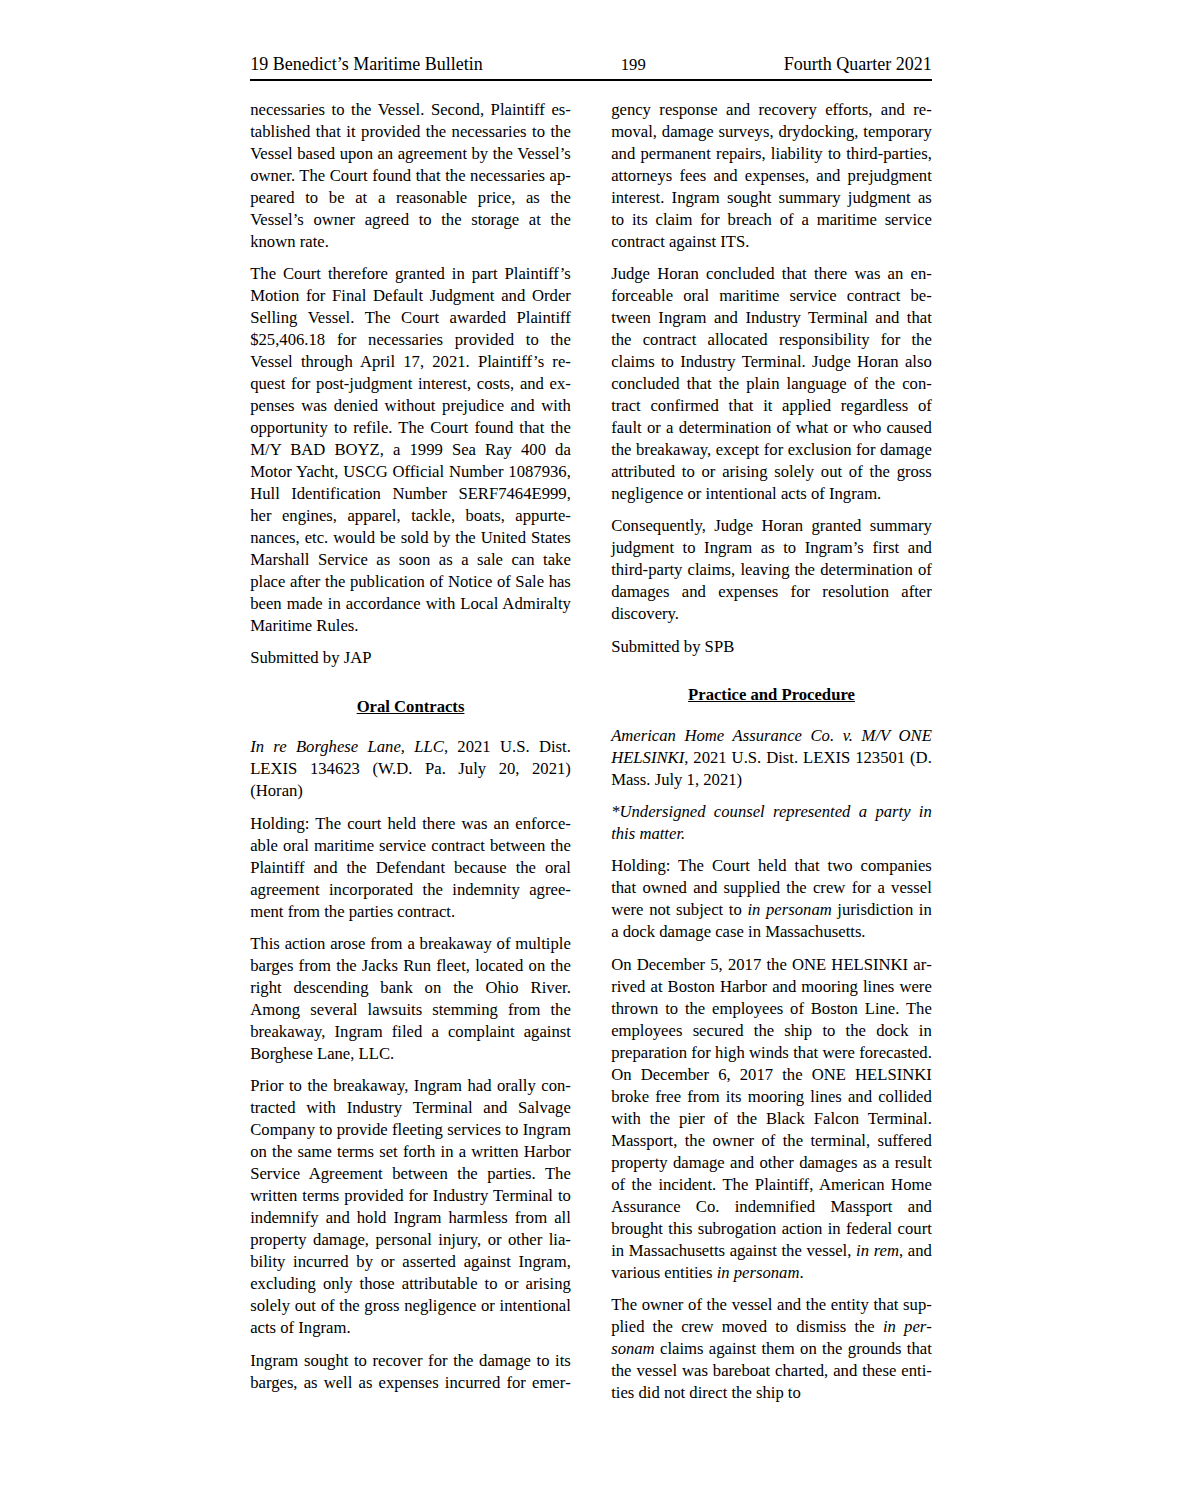19 Benedict’s Maritime Bulletin
199
Fourth Quarter 2021
necessaries to the Vessel. Second, Plaintiff established that it provided the necessaries to the Vessel based upon an agreement by the Vessel’s owner. The Court found that the necessaries appeared to be at a reasonable price, as the Vessel’s owner agreed to the storage at the known rate.
The Court therefore granted in part Plaintiff’s Motion for Final Default Judgment and Order Selling Vessel. The Court awarded Plaintiff $25,406.18 for necessaries provided to the Vessel through April 17, 2021. Plaintiff’s request for post-judgment interest, costs, and expenses was denied without prejudice and with opportunity to refile. The Court found that the M/Y BAD BOYZ, a 1999 Sea Ray 400 da Motor Yacht, USCG Official Number 1087936, Hull Identification Number SERF7464E999, her engines, apparel, tackle, boats, appurtenances, etc. would be sold by the United States Marshall Service as soon as a sale can take place after the publication of Notice of Sale has been made in accordance with Local Admiralty Maritime Rules.
Submitted by JAP
Oral Contracts
In re Borghese Lane, LLC, 2021 U.S. Dist. LEXIS 134623 (W.D. Pa. July 20, 2021) (Horan)
Holding: The court held there was an enforceable oral maritime service contract between the Plaintiff and the Defendant because the oral agreement incorporated the indemnity agreement from the parties contract.
This action arose from a breakaway of multiple barges from the Jacks Run fleet, located on the right descending bank on the Ohio River. Among several lawsuits stemming from the breakaway, Ingram filed a complaint against Borghese Lane, LLC.
Prior to the breakaway, Ingram had orally contracted with Industry Terminal and Salvage Company to provide fleeting services to Ingram on the same terms set forth in a written Harbor Service Agreement between the parties. The written terms provided for Industry Terminal to indemnify and hold Ingram harmless from all property damage, personal injury, or other liability incurred by or asserted against Ingram, excluding only those attributable to or arising solely out of the gross negligence or intentional acts of Ingram.
Ingram sought to recover for the damage to its barges, as well as expenses incurred for emergency response and recovery efforts, and removal, damage surveys, drydocking, temporary and permanent repairs, liability to third-parties, attorneys fees and expenses, and prejudgment interest. Ingram sought summary judgment as to its claim for breach of a maritime service contract against ITS.
Judge Horan concluded that there was an enforceable oral maritime service contract between Ingram and Industry Terminal and that the contract allocated responsibility for the claims to Industry Terminal. Judge Horan also concluded that the plain language of the contract confirmed that it applied regardless of fault or a determination of what or who caused the breakaway, except for exclusion for damage attributed to or arising solely out of the gross negligence or intentional acts of Ingram.
Consequently, Judge Horan granted summary judgment to Ingram as to Ingram’s first and third-party claims, leaving the determination of damages and expenses for resolution after discovery.
Submitted by SPB
Practice and Procedure
American Home Assurance Co. v. M/V ONE HELSINKI, 2021 U.S. Dist. LEXIS 123501 (D. Mass. July 1, 2021)
*Undersigned counsel represented a party in this matter.
Holding: The Court held that two companies that owned and supplied the crew for a vessel were not subject to in personam jurisdiction in a dock damage case in Massachusetts.
On December 5, 2017 the ONE HELSINKI arrived at Boston Harbor and mooring lines were thrown to the employees of Boston Line. The employees secured the ship to the dock in preparation for high winds that were forecasted. On December 6, 2017 the ONE HELSINKI broke free from its mooring lines and collided with the pier of the Black Falcon Terminal. Massport, the owner of the terminal, suffered property damage and other damages as a result of the incident. The Plaintiff, American Home Assurance Co. indemnified Massport and brought this subrogation action in federal court in Massachusetts against the vessel, in rem, and various entities in personam.
The owner of the vessel and the entity that supplied the crew moved to dismiss the in personam claims against them on the grounds that the vessel was bareboat charted, and these entities did not direct the ship to